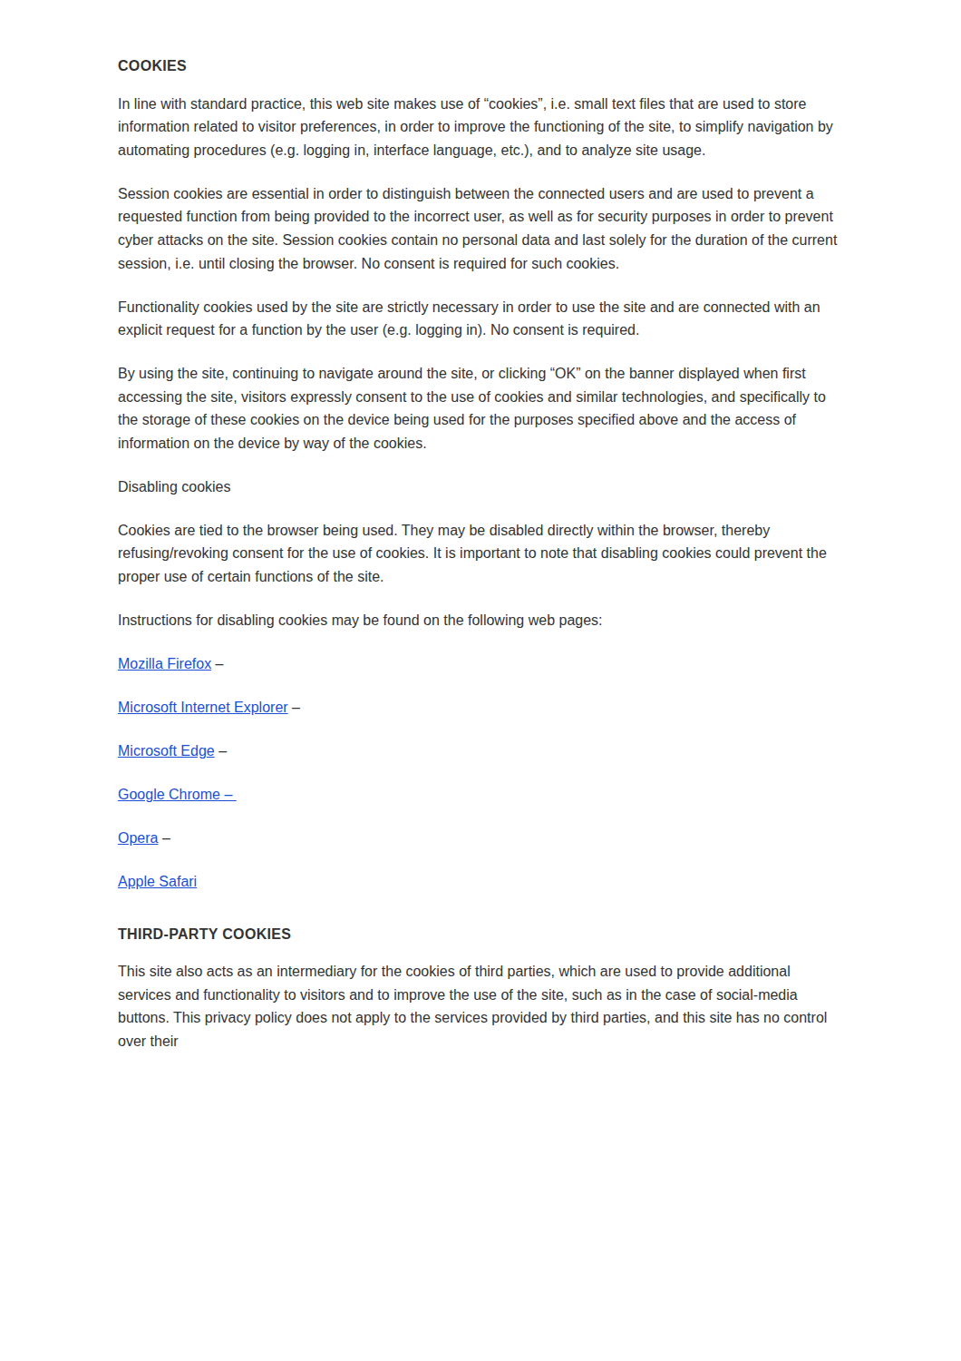COOKIES
In line with standard practice, this web site makes use of “cookies”, i.e. small text files that are used to store information related to visitor preferences, in order to improve the functioning of the site, to simplify navigation by automating procedures (e.g. logging in, interface language, etc.), and to analyze site usage.
Session cookies are essential in order to distinguish between the connected users and are used to prevent a requested function from being provided to the incorrect user, as well as for security purposes in order to prevent cyber attacks on the site. Session cookies contain no personal data and last solely for the duration of the current session, i.e. until closing the browser. No consent is required for such cookies.
Functionality cookies used by the site are strictly necessary in order to use the site and are connected with an explicit request for a function by the user (e.g. logging in). No consent is required.
By using the site, continuing to navigate around the site, or clicking “OK” on the banner displayed when first accessing the site, visitors expressly consent to the use of cookies and similar technologies, and specifically to the storage of these cookies on the device being used for the purposes specified above and the access of information on the device by way of the cookies.
Disabling cookies
Cookies are tied to the browser being used. They may be disabled directly within the browser, thereby refusing/revoking consent for the use of cookies. It is important to note that disabling cookies could prevent the proper use of certain functions of the site.
Instructions for disabling cookies may be found on the following web pages:
Mozilla Firefox –
Microsoft Internet Explorer –
Microsoft Edge –
Google Chrome –
Opera –
Apple Safari
THIRD-PARTY COOKIES
This site also acts as an intermediary for the cookies of third parties, which are used to provide additional services and functionality to visitors and to improve the use of the site, such as in the case of social-media buttons. This privacy policy does not apply to the services provided by third parties, and this site has no control over their